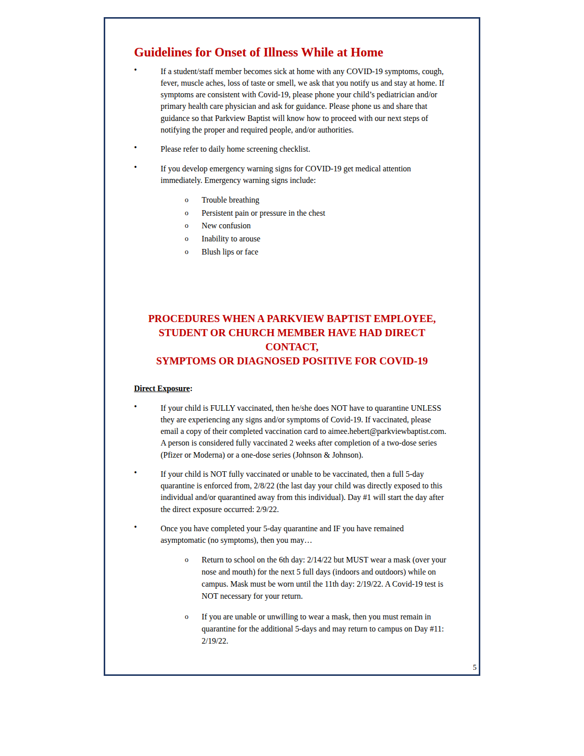Guidelines for Onset of Illness While at Home
•
If a student/staff member becomes sick at home with any COVID-19 symptoms, cough, fever, muscle aches, loss of taste or smell, we ask that you notify us and stay at home. If symptoms are consistent with Covid-19, please phone your child’s pediatrician and/or primary health care physician and ask for guidance. Please phone us and share that guidance so that Parkview Baptist will know how to proceed with our next steps of notifying the proper and required people, and/or authorities.
•
Please refer to daily home screening checklist.
•
If you develop emergency warning signs for COVID-19 get medical attention immediately. Emergency warning signs include:
Trouble breathing
Persistent pain or pressure in the chest
New confusion
Inability to arouse
Blush lips or face
PROCEDURES WHEN A PARKVIEW BAPTIST EMPLOYEE,
STUDENT OR CHURCH MEMBER HAVE HAD DIRECT CONTACT,
SYMPTOMS OR DIAGNOSED POSITIVE FOR COVID-19
Direct Exposure:
•
If your child is FULLY vaccinated, then he/she does NOT have to quarantine UNLESS they are experiencing any signs and/or symptoms of Covid-19. If vaccinated, please email a copy of their completed vaccination card to aimee.hebert@parkviewbaptist.com. A person is considered fully vaccinated 2 weeks after completion of a two-dose series (Pfizer or Moderna) or a one-dose series (Johnson & Johnson).
•
If your child is NOT fully vaccinated or unable to be vaccinated, then a full 5-day quarantine is enforced from, 2/8/22 (the last day your child was directly exposed to this individual and/or quarantined away from this individual). Day #1 will start the day after the direct exposure occurred: 2/9/22.
•
Once you have completed your 5-day quarantine and IF you have remained asymptomatic (no symptoms), then you may…
Return to school on the 6th day: 2/14/22 but MUST wear a mask (over your nose and mouth) for the next 5 full days (indoors and outdoors) while on campus. Mask must be worn until the 11th day: 2/19/22. A Covid-19 test is NOT necessary for your return.
If you are unable or unwilling to wear a mask, then you must remain in quarantine for the additional 5-days and may return to campus on Day #11: 2/19/22.
5